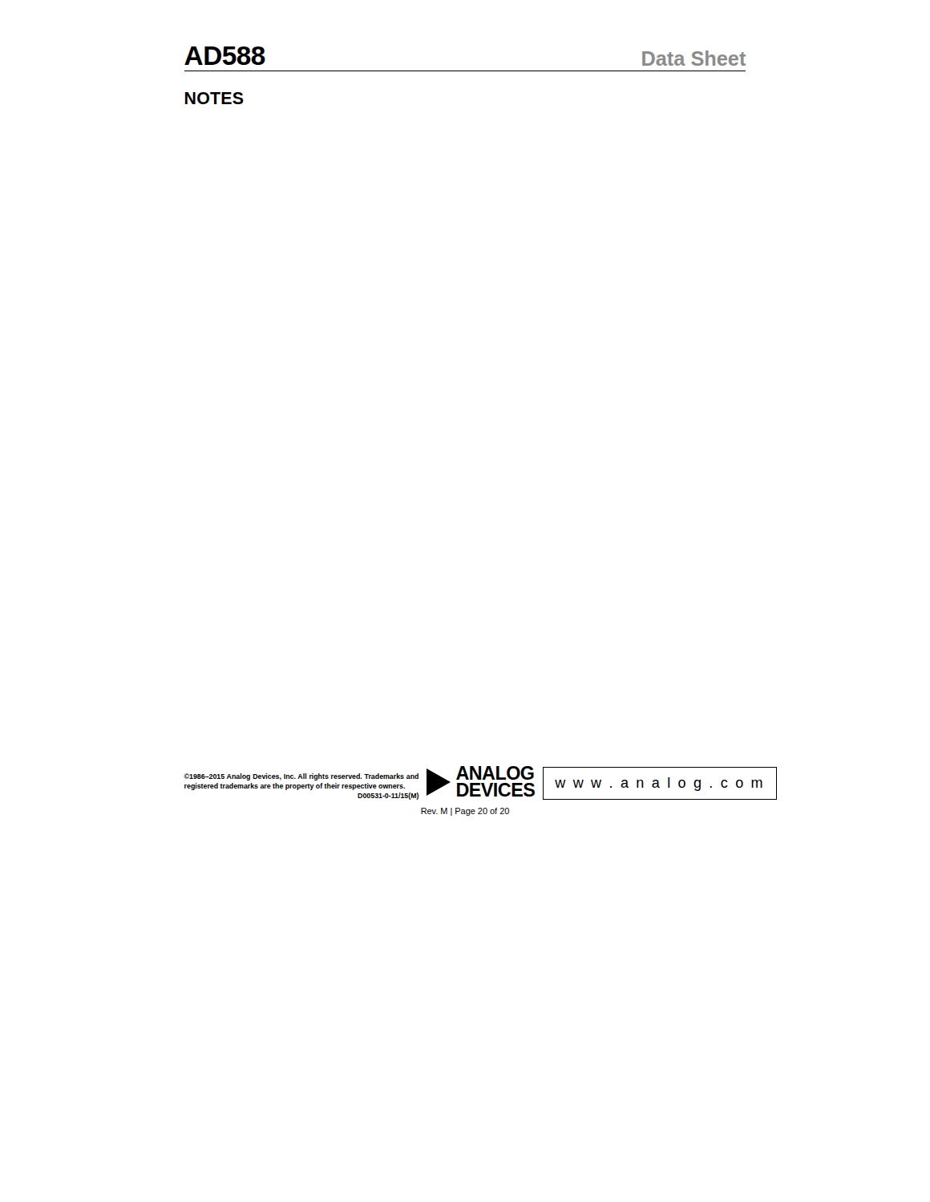AD588
Data Sheet
NOTES
©1986–2015 Analog Devices, Inc. All rights reserved. Trademarks and registered trademarks are the property of their respective owners. D00531-0-11/15(M)
ANALOG
DEVICES
w w w . a n a l o g . c o m
Rev. M | Page 20 of 20